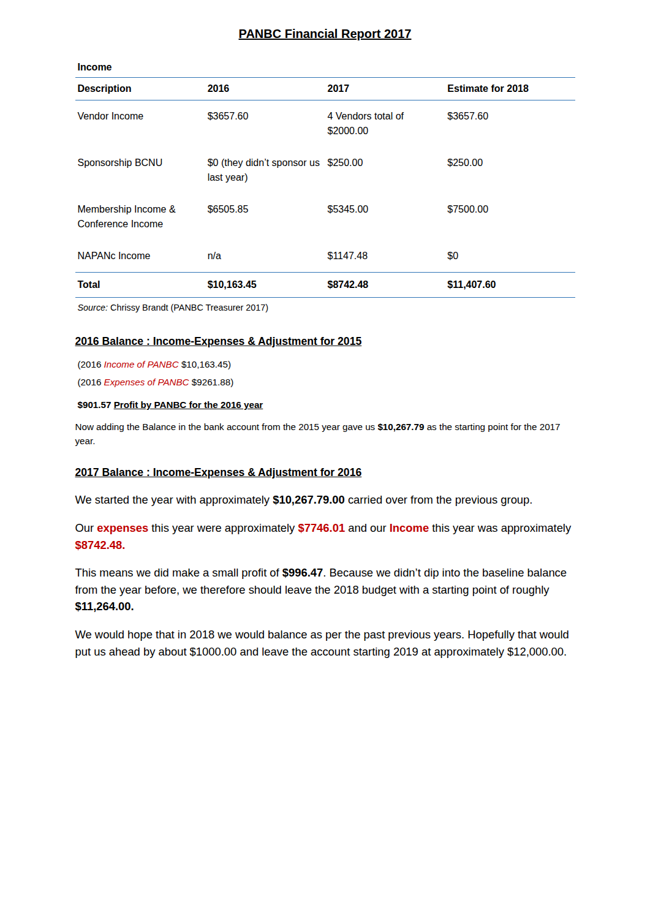PANBC Financial Report 2017
Income
| Description | 2016 | 2017 | Estimate for 2018 |
| --- | --- | --- | --- |
| Vendor Income | $3657.60 | 4 Vendors total of $2000.00 | $3657.60 |
| Sponsorship BCNU | $0 (they didn’t sponsor us last year) | $250.00 | $250.00 |
| Membership Income & Conference Income | $6505.85 | $5345.00 | $7500.00 |
| NAPANc Income | n/a | $1147.48 | $0 |
| Total | $10,163.45 | $8742.48 | $11,407.60 |
Source: Chrissy Brandt (PANBC Treasurer 2017)
2016 Balance : Income-Expenses & Adjustment for 2015
(2016 Income of PANBC $10,163.45)
(2016 Expenses of PANBC $9261.88)
$901.57 Profit by PANBC for the 2016 year
Now adding the Balance in the bank account from the 2015 year gave us $10,267.79 as the starting point for the 2017 year.
2017 Balance : Income-Expenses & Adjustment for 2016
We started the year with approximately $10,267.79.00 carried over from the previous group.
Our expenses this year were approximately $7746.01 and our Income this year was approximately $8742.48.
This means we did make a small profit of $996.47. Because we didn’t dip into the baseline balance from the year before, we therefore should leave the 2018 budget with a starting point of roughly $11,264.00.
We would hope that in 2018 we would balance as per the past previous years. Hopefully that would put us ahead by about $1000.00 and leave the account starting 2019 at approximately $12,000.00.